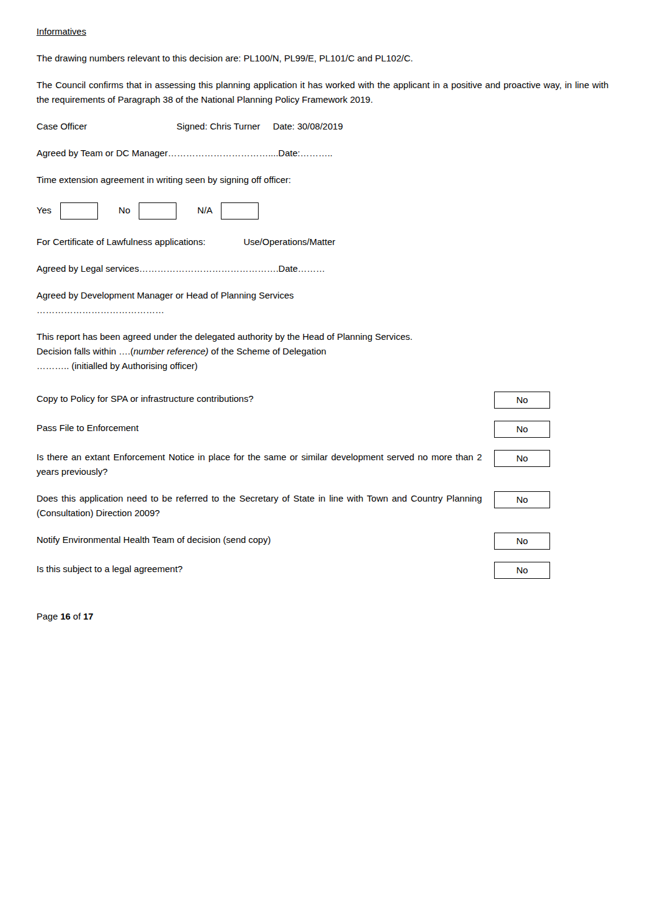Informatives
The drawing numbers relevant to this decision are: PL100/N, PL99/E, PL101/C and PL102/C.
The Council confirms that in assessing this planning application it has worked with the applicant in a positive and proactive way, in line with the requirements of Paragraph 38 of the National Planning Policy Framework 2019.
Case Officer Signed: Chris Turner Date: 30/08/2019
Agreed by Team or DC Manager……………………………....Date:………..
Time extension agreement in writing seen by signing off officer:
Yes No N/A
For Certificate of Lawfulness applications: Use/Operations/Matter
Agreed by Legal services……………………………………….Date………
Agreed by Development Manager or Head of Planning Services
……………………………………
This report has been agreed under the delegated authority by the Head of Planning Services.
Decision falls within ….(number reference) of the Scheme of Delegation
……….. (initialled by Authorising officer)
| Copy to Policy for SPA or infrastructure contributions? | No |
| Pass File to Enforcement | No |
| Is there an extant Enforcement Notice in place for the same or similar development served no more than 2 years previously? | No |
| Does this application need to be referred to the Secretary of State in line with Town and Country Planning (Consultation) Direction 2009? | No |
| Notify Environmental Health Team of decision (send copy) | No |
| Is this subject to a legal agreement? | No |
Page 16 of 17